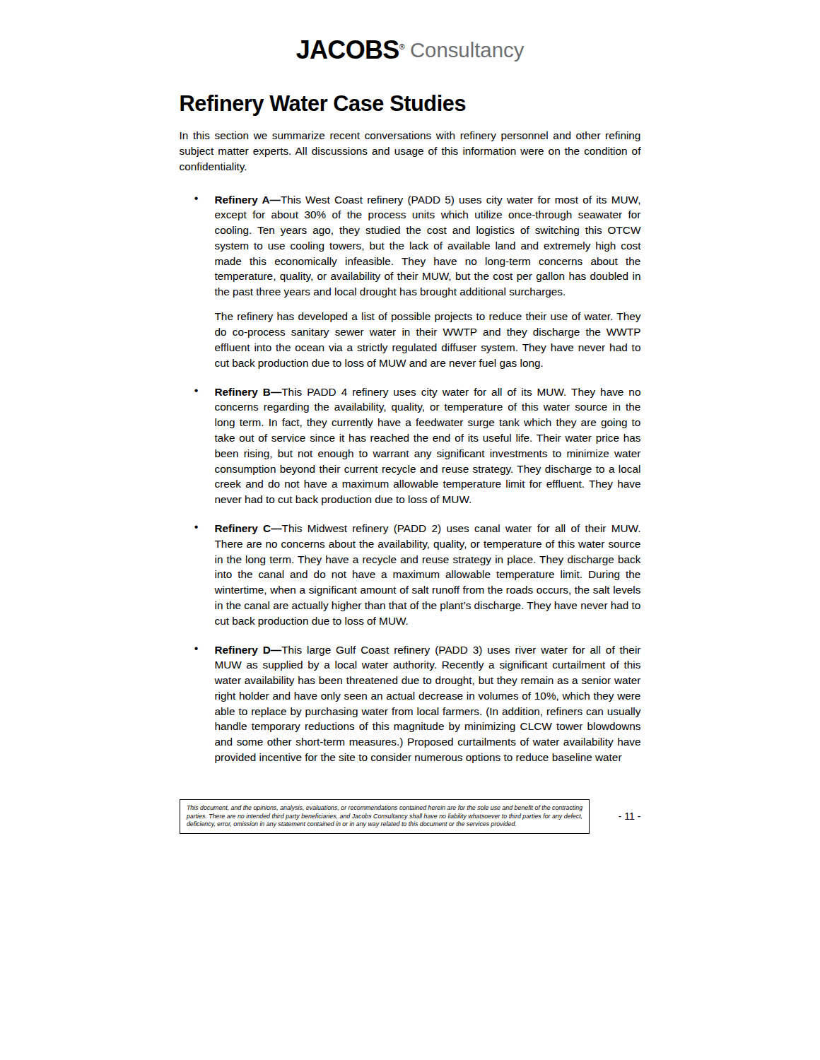JACOBS®Consultancy
Refinery Water Case Studies
In this section we summarize recent conversations with refinery personnel and other refining subject matter experts. All discussions and usage of this information were on the condition of confidentiality.
Refinery A—This West Coast refinery (PADD 5) uses city water for most of its MUW, except for about 30% of the process units which utilize once-through seawater for cooling. Ten years ago, they studied the cost and logistics of switching this OTCW system to use cooling towers, but the lack of available land and extremely high cost made this economically infeasible. They have no long-term concerns about the temperature, quality, or availability of their MUW, but the cost per gallon has doubled in the past three years and local drought has brought additional surcharges.
The refinery has developed a list of possible projects to reduce their use of water. They do co-process sanitary sewer water in their WWTP and they discharge the WWTP effluent into the ocean via a strictly regulated diffuser system. They have never had to cut back production due to loss of MUW and are never fuel gas long.
Refinery B—This PADD 4 refinery uses city water for all of its MUW. They have no concerns regarding the availability, quality, or temperature of this water source in the long term. In fact, they currently have a feedwater surge tank which they are going to take out of service since it has reached the end of its useful life. Their water price has been rising, but not enough to warrant any significant investments to minimize water consumption beyond their current recycle and reuse strategy. They discharge to a local creek and do not have a maximum allowable temperature limit for effluent. They have never had to cut back production due to loss of MUW.
Refinery C—This Midwest refinery (PADD 2) uses canal water for all of their MUW. There are no concerns about the availability, quality, or temperature of this water source in the long term. They have a recycle and reuse strategy in place. They discharge back into the canal and do not have a maximum allowable temperature limit. During the wintertime, when a significant amount of salt runoff from the roads occurs, the salt levels in the canal are actually higher than that of the plant’s discharge. They have never had to cut back production due to loss of MUW.
Refinery D—This large Gulf Coast refinery (PADD 3) uses river water for all of their MUW as supplied by a local water authority. Recently a significant curtailment of this water availability has been threatened due to drought, but they remain as a senior water right holder and have only seen an actual decrease in volumes of 10%, which they were able to replace by purchasing water from local farmers. (In addition, refiners can usually handle temporary reductions of this magnitude by minimizing CLCW tower blowdowns and some other short-term measures.) Proposed curtailments of water availability have provided incentive for the site to consider numerous options to reduce baseline water
This document, and the opinions, analysis, evaluations, or recommendations contained herein are for the sole use and benefit of the contracting parties. There are no intended third party beneficiaries, and Jacobs Consultancy shall have no liability whatsoever to third parties for any defect, deficiency, error, omission in any statement contained in or in any way related to this document or the services provided.
- 11 -